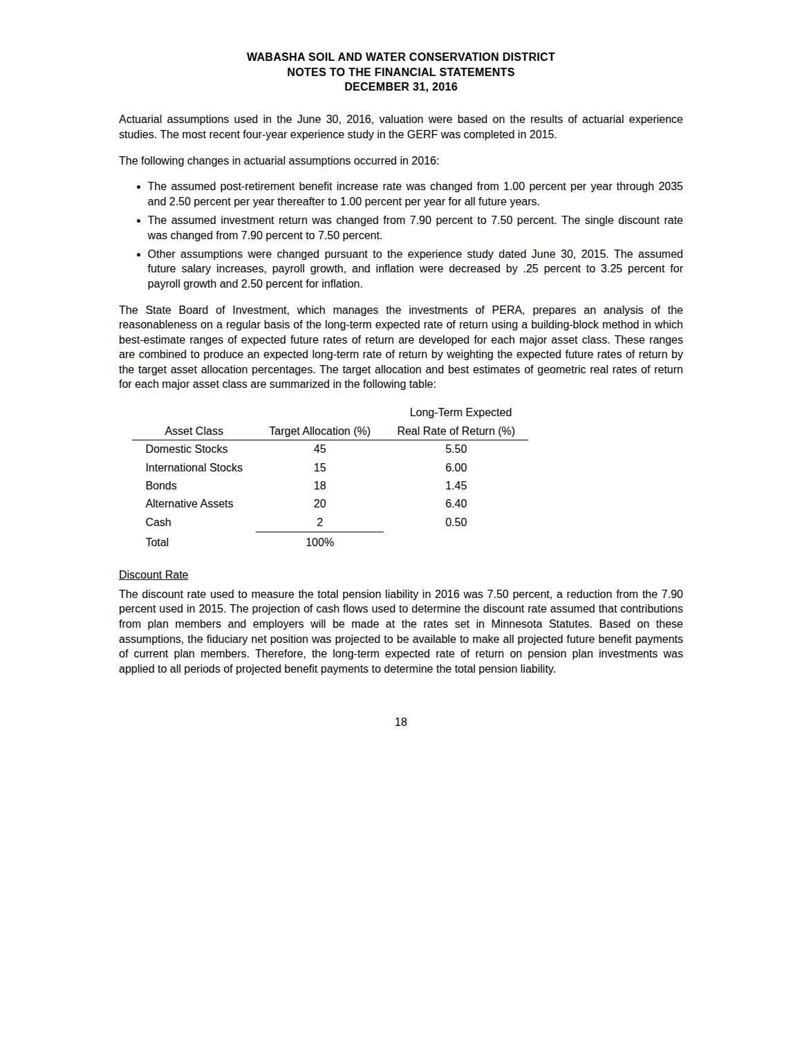WABASHA SOIL AND WATER CONSERVATION DISTRICT
NOTES TO THE FINANCIAL STATEMENTS
DECEMBER 31, 2016
Actuarial assumptions used in the June 30, 2016, valuation were based on the results of actuarial experience studies. The most recent four-year experience study in the GERF was completed in 2015.
The following changes in actuarial assumptions occurred in 2016:
The assumed post-retirement benefit increase rate was changed from 1.00 percent per year through 2035 and 2.50 percent per year thereafter to 1.00 percent per year for all future years.
The assumed investment return was changed from 7.90 percent to 7.50 percent. The single discount rate was changed from 7.90 percent to 7.50 percent.
Other assumptions were changed pursuant to the experience study dated June 30, 2015. The assumed future salary increases, payroll growth, and inflation were decreased by .25 percent to 3.25 percent for payroll growth and 2.50 percent for inflation.
The State Board of Investment, which manages the investments of PERA, prepares an analysis of the reasonableness on a regular basis of the long-term expected rate of return using a building-block method in which best-estimate ranges of expected future rates of return are developed for each major asset class. These ranges are combined to produce an expected long-term rate of return by weighting the expected future rates of return by the target asset allocation percentages. The target allocation and best estimates of geometric real rates of return for each major asset class are summarized in the following table:
Long-Term Expected
| Asset Class | Target Allocation (%) | Real Rate of Return (%) |
| --- | --- | --- |
| Domestic Stocks | 45 | 5.50 |
| International Stocks | 15 | 6.00 |
| Bonds | 18 | 1.45 |
| Alternative Assets | 20 | 6.40 |
| Cash | 2 | 0.50 |
| Total | 100% | |
Discount Rate
The discount rate used to measure the total pension liability in 2016 was 7.50 percent, a reduction from the 7.90 percent used in 2015. The projection of cash flows used to determine the discount rate assumed that contributions from plan members and employers will be made at the rates set in Minnesota Statutes. Based on these assumptions, the fiduciary net position was projected to be available to make all projected future benefit payments of current plan members. Therefore, the long-term expected rate of return on pension plan investments was applied to all periods of projected benefit payments to determine the total pension liability.
18